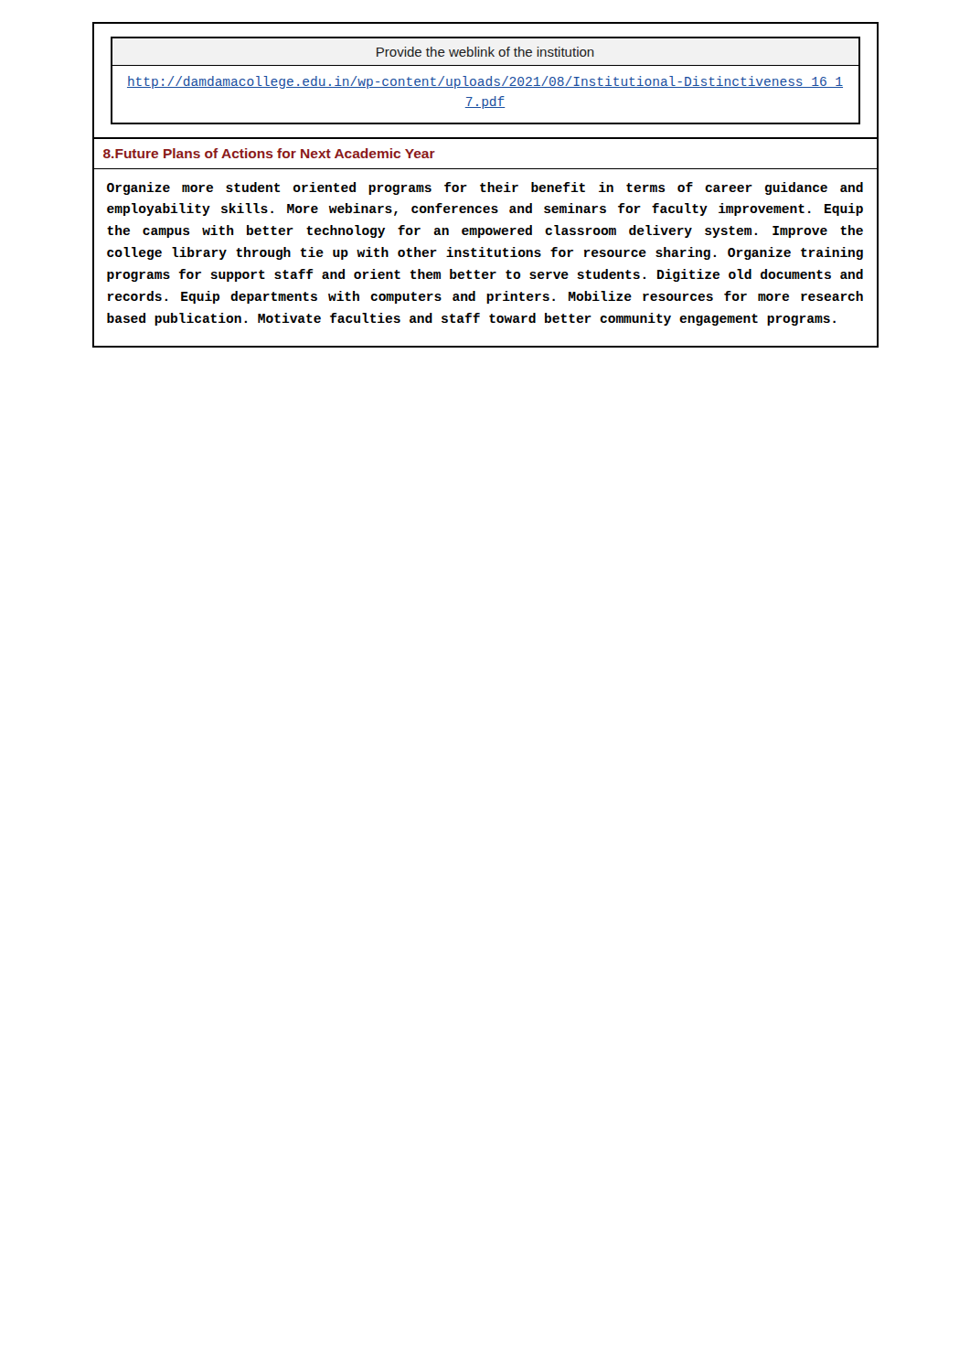Provide the weblink of the institution
http://damdamacollege.edu.in/wp-content/uploads/2021/08/Institutional-Distinctiveness 16 17.pdf
8.Future Plans of Actions for Next Academic Year
Organize more student oriented programs for their benefit in terms of career guidance and employability skills. More webinars, conferences and seminars for faculty improvement. Equip the campus with better technology for an empowered classroom delivery system. Improve the college library through tie up with other institutions for resource sharing. Organize training programs for support staff and orient them better to serve students. Digitize old documents and records. Equip departments with computers and printers. Mobilize resources for more research based publication. Motivate faculties and staff toward better community engagement programs.